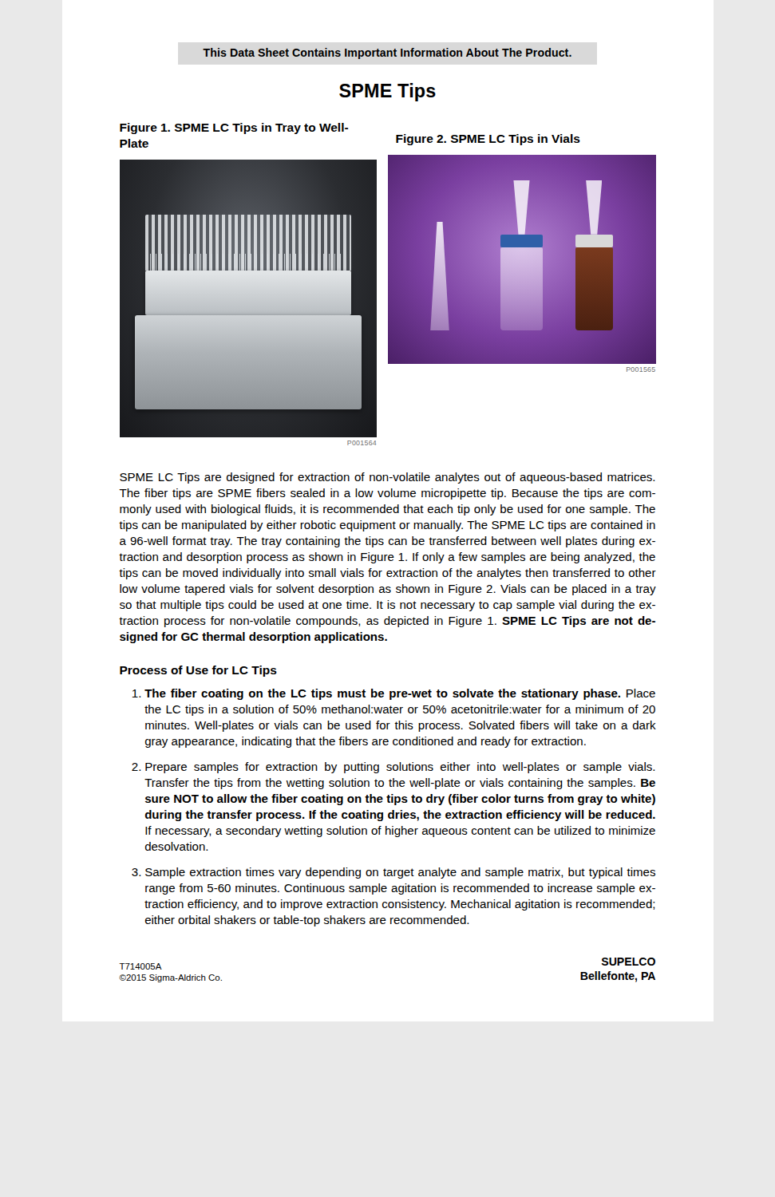This Data Sheet Contains Important Information About The Product.
SPME Tips
Figure 1. SPME LC Tips in Tray to Well-Plate
P001564
Figure 2. SPME LC Tips in Vials
P001565
SPME LC Tips are designed for extraction of non-volatile analytes out of aqueous-based matrices. The fiber tips are SPME fibers sealed in a low volume micropipette tip. Because the tips are commonly used with biological fluids, it is recommended that each tip only be used for one sample. The tips can be manipulated by either robotic equipment or manually. The SPME LC tips are contained in a 96-well format tray. The tray containing the tips can be transferred between well plates during extraction and desorption process as shown in Figure 1. If only a few samples are being analyzed, the tips can be moved individually into small vials for extraction of the analytes then transferred to other low volume tapered vials for solvent desorption as shown in Figure 2. Vials can be placed in a tray so that multiple tips could be used at one time. It is not necessary to cap sample vial during the extraction process for non-volatile compounds, as depicted in Figure 1. SPME LC Tips are not designed for GC thermal desorption applications.
Process of Use for LC Tips
The fiber coating on the LC tips must be pre-wet to solvate the stationary phase. Place the LC tips in a solution of 50% methanol:water or 50% acetonitrile:water for a minimum of 20 minutes. Well-plates or vials can be used for this process. Solvated fibers will take on a dark gray appearance, indicating that the fibers are conditioned and ready for extraction.
Prepare samples for extraction by putting solutions either into well-plates or sample vials. Transfer the tips from the wetting solution to the well-plate or vials containing the samples. Be sure NOT to allow the fiber coating on the tips to dry (fiber color turns from gray to white) during the transfer process. If the coating dries, the extraction efficiency will be reduced. If necessary, a secondary wetting solution of higher aqueous content can be utilized to minimize desolvation.
Sample extraction times vary depending on target analyte and sample matrix, but typical times range from 5-60 minutes. Continuous sample agitation is recommended to increase sample extraction efficiency, and to improve extraction consistency. Mechanical agitation is recommended; either orbital shakers or table-top shakers are recommended.
T714005A
©2015 Sigma-Aldrich Co.
SUPELCO
Bellefonte, PA